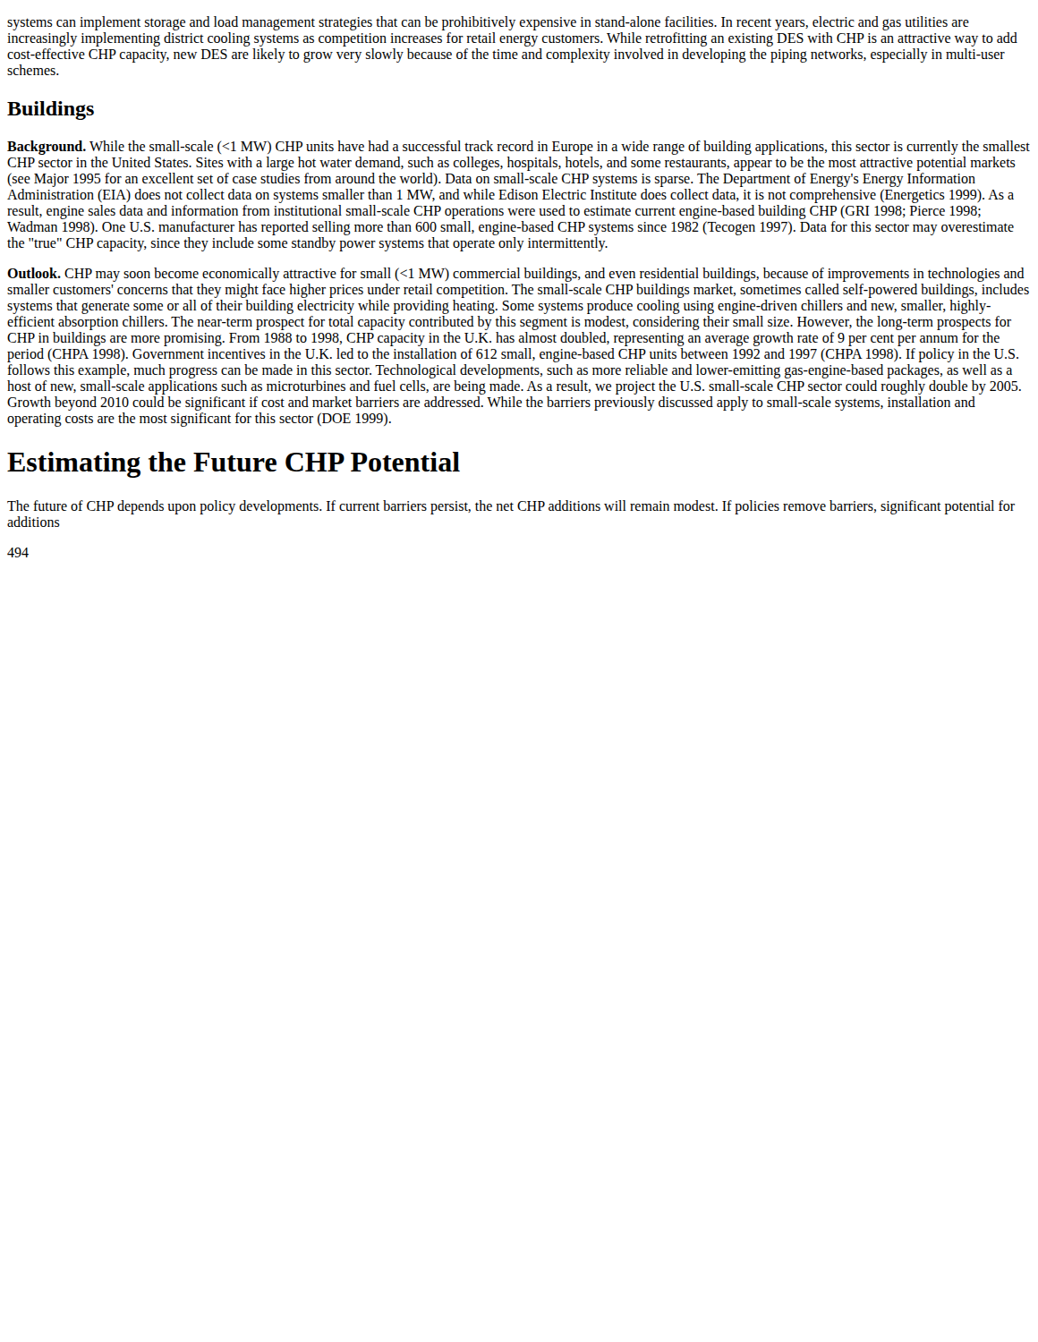systems can implement storage and load management strategies that can be prohibitively expensive in stand-alone facilities. In recent years, electric and gas utilities are increasingly implementing district cooling systems as competition increases for retail energy customers. While retrofitting an existing DES with CHP is an attractive way to add cost-effective CHP capacity, new DES are likely to grow very slowly because of the time and complexity involved in developing the piping networks, especially in multi-user schemes.
Buildings
Background. While the small-scale (<1 MW) CHP units have had a successful track record in Europe in a wide range of building applications, this sector is currently the smallest CHP sector in the United States. Sites with a large hot water demand, such as colleges, hospitals, hotels, and some restaurants, appear to be the most attractive potential markets (see Major 1995 for an excellent set of case studies from around the world). Data on small-scale CHP systems is sparse. The Department of Energy's Energy Information Administration (EIA) does not collect data on systems smaller than 1 MW, and while Edison Electric Institute does collect data, it is not comprehensive (Energetics 1999). As a result, engine sales data and information from institutional small-scale CHP operations were used to estimate current engine-based building CHP (GRI 1998; Pierce 1998; Wadman 1998). One U.S. manufacturer has reported selling more than 600 small, engine-based CHP systems since 1982 (Tecogen 1997). Data for this sector may overestimate the "true" CHP capacity, since they include some standby power systems that operate only intermittently.
Outlook. CHP may soon become economically attractive for small (<1 MW) commercial buildings, and even residential buildings, because of improvements in technologies and smaller customers' concerns that they might face higher prices under retail competition. The small-scale CHP buildings market, sometimes called self-powered buildings, includes systems that generate some or all of their building electricity while providing heating. Some systems produce cooling using engine-driven chillers and new, smaller, highly-efficient absorption chillers. The near-term prospect for total capacity contributed by this segment is modest, considering their small size. However, the long-term prospects for CHP in buildings are more promising. From 1988 to 1998, CHP capacity in the U.K. has almost doubled, representing an average growth rate of 9 per cent per annum for the period (CHPA 1998). Government incentives in the U.K. led to the installation of 612 small, engine-based CHP units between 1992 and 1997 (CHPA 1998). If policy in the U.S. follows this example, much progress can be made in this sector. Technological developments, such as more reliable and lower-emitting gas-engine-based packages, as well as a host of new, small-scale applications such as microturbines and fuel cells, are being made. As a result, we project the U.S. small-scale CHP sector could roughly double by 2005. Growth beyond 2010 could be significant if cost and market barriers are addressed. While the barriers previously discussed apply to small-scale systems, installation and operating costs are the most significant for this sector (DOE 1999).
Estimating the Future CHP Potential
The future of CHP depends upon policy developments. If current barriers persist, the net CHP additions will remain modest. If policies remove barriers, significant potential for additions
494